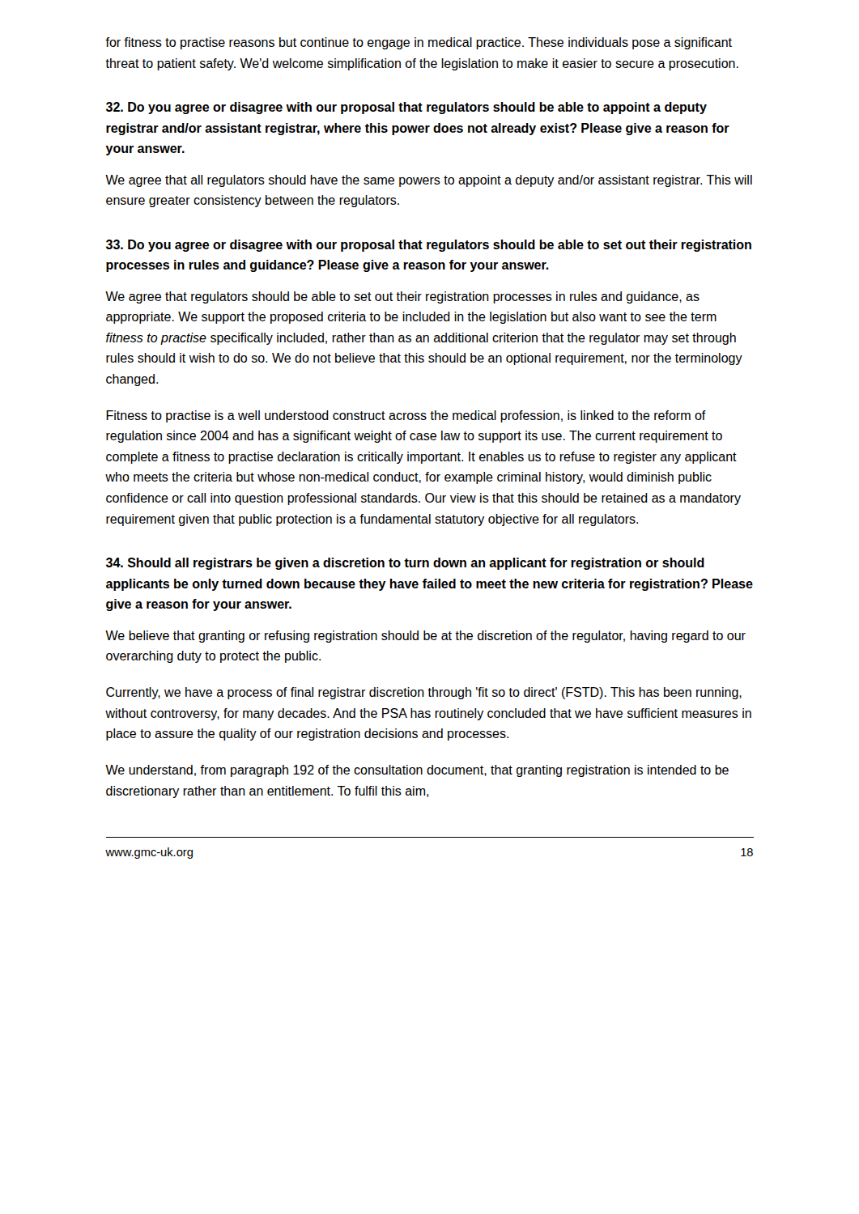for fitness to practise reasons but continue to engage in medical practice. These individuals pose a significant threat to patient safety. We'd welcome simplification of the legislation to make it easier to secure a prosecution.
32. Do you agree or disagree with our proposal that regulators should be able to appoint a deputy registrar and/or assistant registrar, where this power does not already exist? Please give a reason for your answer.
We agree that all regulators should have the same powers to appoint a deputy and/or assistant registrar. This will ensure greater consistency between the regulators.
33. Do you agree or disagree with our proposal that regulators should be able to set out their registration processes in rules and guidance? Please give a reason for your answer.
We agree that regulators should be able to set out their registration processes in rules and guidance, as appropriate. We support the proposed criteria to be included in the legislation but also want to see the term fitness to practise specifically included, rather than as an additional criterion that the regulator may set through rules should it wish to do so. We do not believe that this should be an optional requirement, nor the terminology changed.
Fitness to practise is a well understood construct across the medical profession, is linked to the reform of regulation since 2004 and has a significant weight of case law to support its use. The current requirement to complete a fitness to practise declaration is critically important. It enables us to refuse to register any applicant who meets the criteria but whose non-medical conduct, for example criminal history, would diminish public confidence or call into question professional standards. Our view is that this should be retained as a mandatory requirement given that public protection is a fundamental statutory objective for all regulators.
34. Should all registrars be given a discretion to turn down an applicant for registration or should applicants be only turned down because they have failed to meet the new criteria for registration? Please give a reason for your answer.
We believe that granting or refusing registration should be at the discretion of the regulator, having regard to our overarching duty to protect the public.
Currently, we have a process of final registrar discretion through 'fit so to direct' (FSTD). This has been running, without controversy, for many decades. And the PSA has routinely concluded that we have sufficient measures in place to assure the quality of our registration decisions and processes.
We understand, from paragraph 192 of the consultation document, that granting registration is intended to be discretionary rather than an entitlement. To fulfil this aim,
www.gmc-uk.org 18